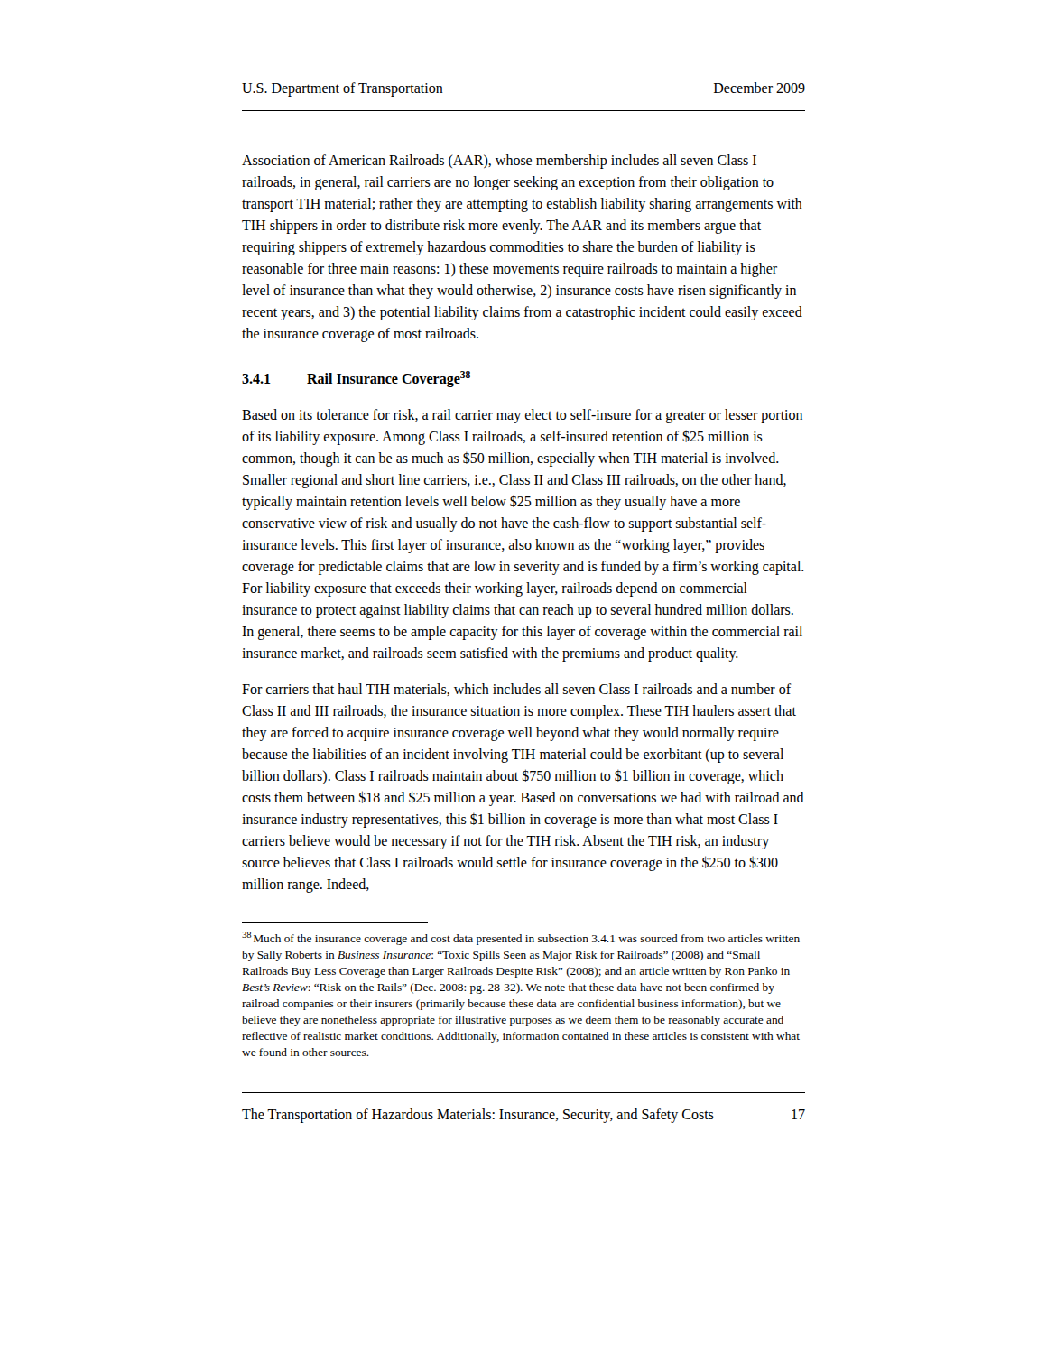U.S. Department of Transportation
December 2009
Association of American Railroads (AAR), whose membership includes all seven Class I railroads, in general, rail carriers are no longer seeking an exception from their obligation to transport TIH material; rather they are attempting to establish liability sharing arrangements with TIH shippers in order to distribute risk more evenly. The AAR and its members argue that requiring shippers of extremely hazardous commodities to share the burden of liability is reasonable for three main reasons: 1) these movements require railroads to maintain a higher level of insurance than what they would otherwise, 2) insurance costs have risen significantly in recent years, and 3) the potential liability claims from a catastrophic incident could easily exceed the insurance coverage of most railroads.
3.4.1 Rail Insurance Coverage38
Based on its tolerance for risk, a rail carrier may elect to self-insure for a greater or lesser portion of its liability exposure. Among Class I railroads, a self-insured retention of $25 million is common, though it can be as much as $50 million, especially when TIH material is involved. Smaller regional and short line carriers, i.e., Class II and Class III railroads, on the other hand, typically maintain retention levels well below $25 million as they usually have a more conservative view of risk and usually do not have the cash-flow to support substantial self-insurance levels. This first layer of insurance, also known as the “working layer,” provides coverage for predictable claims that are low in severity and is funded by a firm’s working capital. For liability exposure that exceeds their working layer, railroads depend on commercial insurance to protect against liability claims that can reach up to several hundred million dollars. In general, there seems to be ample capacity for this layer of coverage within the commercial rail insurance market, and railroads seem satisfied with the premiums and product quality.
For carriers that haul TIH materials, which includes all seven Class I railroads and a number of Class II and III railroads, the insurance situation is more complex. These TIH haulers assert that they are forced to acquire insurance coverage well beyond what they would normally require because the liabilities of an incident involving TIH material could be exorbitant (up to several billion dollars). Class I railroads maintain about $750 million to $1 billion in coverage, which costs them between $18 and $25 million a year. Based on conversations we had with railroad and insurance industry representatives, this $1 billion in coverage is more than what most Class I carriers believe would be necessary if not for the TIH risk. Absent the TIH risk, an industry source believes that Class I railroads would settle for insurance coverage in the $250 to $300 million range. Indeed,
38 Much of the insurance coverage and cost data presented in subsection 3.4.1 was sourced from two articles written by Sally Roberts in Business Insurance: “Toxic Spills Seen as Major Risk for Railroads” (2008) and “Small Railroads Buy Less Coverage than Larger Railroads Despite Risk” (2008); and an article written by Ron Panko in Best’s Review: “Risk on the Rails” (Dec. 2008: pg. 28-32). We note that these data have not been confirmed by railroad companies or their insurers (primarily because these data are confidential business information), but we believe they are nonetheless appropriate for illustrative purposes as we deem them to be reasonably accurate and reflective of realistic market conditions. Additionally, information contained in these articles is consistent with what we found in other sources.
The Transportation of Hazardous Materials: Insurance, Security, and Safety Costs
17